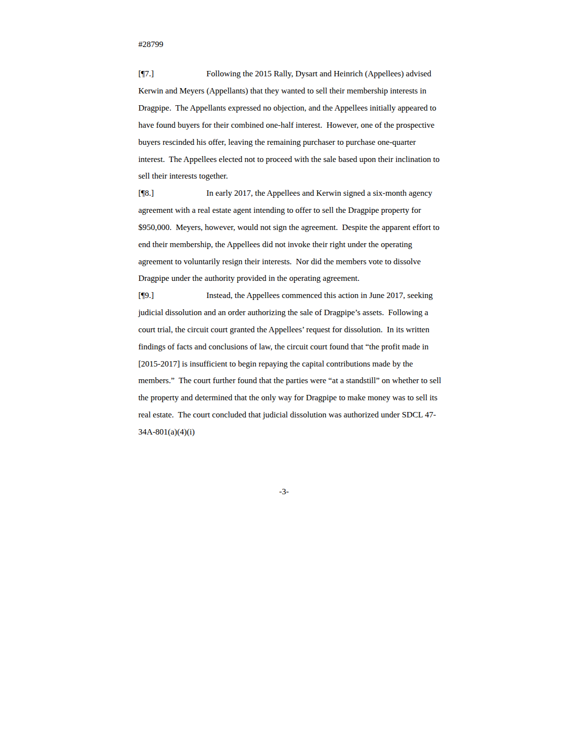#28799
[¶7.] Following the 2015 Rally, Dysart and Heinrich (Appellees) advised Kerwin and Meyers (Appellants) that they wanted to sell their membership interests in Dragpipe. The Appellants expressed no objection, and the Appellees initially appeared to have found buyers for their combined one-half interest. However, one of the prospective buyers rescinded his offer, leaving the remaining purchaser to purchase one-quarter interest. The Appellees elected not to proceed with the sale based upon their inclination to sell their interests together.
[¶8.] In early 2017, the Appellees and Kerwin signed a six-month agency agreement with a real estate agent intending to offer to sell the Dragpipe property for $950,000. Meyers, however, would not sign the agreement. Despite the apparent effort to end their membership, the Appellees did not invoke their right under the operating agreement to voluntarily resign their interests. Nor did the members vote to dissolve Dragpipe under the authority provided in the operating agreement.
[¶9.] Instead, the Appellees commenced this action in June 2017, seeking judicial dissolution and an order authorizing the sale of Dragpipe’s assets. Following a court trial, the circuit court granted the Appellees’ request for dissolution. In its written findings of facts and conclusions of law, the circuit court found that “the profit made in [2015-2017] is insufficient to begin repaying the capital contributions made by the members.” The court further found that the parties were “at a standstill” on whether to sell the property and determined that the only way for Dragpipe to make money was to sell its real estate. The court concluded that judicial dissolution was authorized under SDCL 47-34A-801(a)(4)(i)
-3-